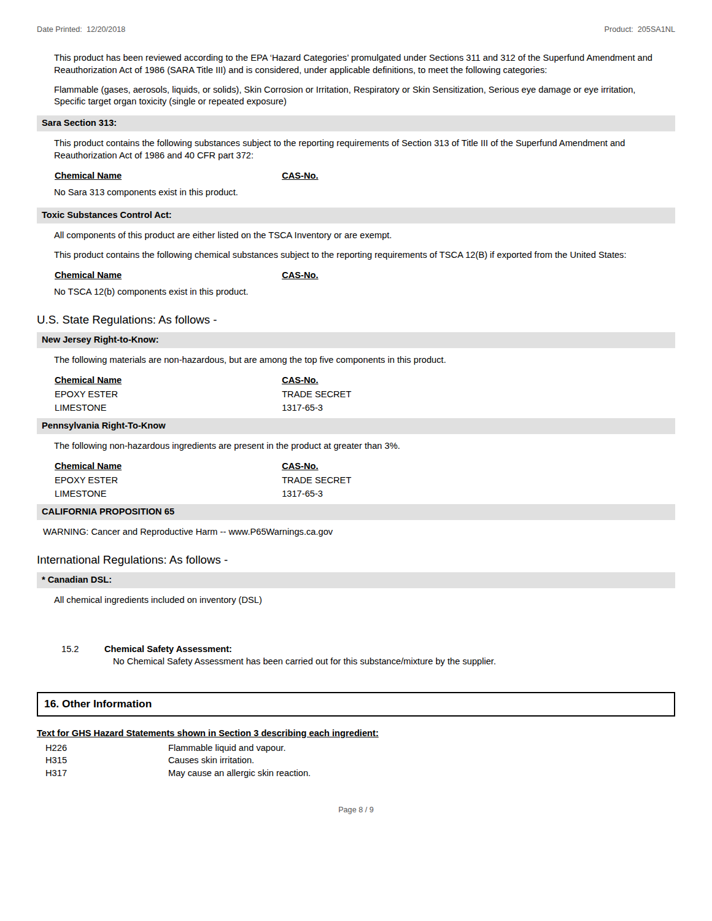Date Printed: 12/20/2018
Product: 205SA1NL
This product has been reviewed according to the EPA ‘Hazard Categories’ promulgated under Sections 311 and 312 of the Superfund Amendment and Reauthorization Act of 1986 (SARA Title III) and is considered, under applicable definitions, to meet the following categories:
Flammable (gases, aerosols, liquids, or solids), Skin Corrosion or Irritation, Respiratory or Skin Sensitization, Serious eye damage or eye irritation, Specific target organ toxicity (single or repeated exposure)
Sara Section 313:
This product contains the following substances subject to the reporting requirements of Section 313 of Title III of the Superfund Amendment and Reauthorization Act of 1986 and 40 CFR part 372:
| Chemical Name | CAS-No. |
| --- | --- |
No Sara 313 components exist in this product.
Toxic Substances Control Act:
All components of this product are either listed on the TSCA Inventory or are exempt.
This product contains the following chemical substances subject to the reporting requirements of TSCA 12(B) if exported from the United States:
| Chemical Name | CAS-No. |
| --- | --- |
No TSCA 12(b) components exist in this product.
U.S. State Regulations: As follows -
New Jersey Right-to-Know:
The following materials are non-hazardous, but are among the top five components in this product.
| Chemical Name | CAS-No. |
| --- | --- |
| EPOXY ESTER | TRADE SECRET |
| LIMESTONE | 1317-65-3 |
Pennsylvania Right-To-Know
The following non-hazardous ingredients are present in the product at greater than 3%.
| Chemical Name | CAS-No. |
| --- | --- |
| EPOXY ESTER | TRADE SECRET |
| LIMESTONE | 1317-65-3 |
CALIFORNIA PROPOSITION 65
WARNING: Cancer and Reproductive Harm -- www.P65Warnings.ca.gov
International Regulations: As follows -
* Canadian DSL:
All chemical ingredients included on inventory (DSL)
15.2
Chemical Safety Assessment:
No Chemical Safety Assessment has been carried out for this substance/mixture by the supplier.
16. Other Information
Text for GHS Hazard Statements shown in Section 3 describing each ingredient:
| H226 | Flammable liquid and vapour. |
| H315 | Causes skin irritation. |
| H317 | May cause an allergic skin reaction. |
Page 8 / 9